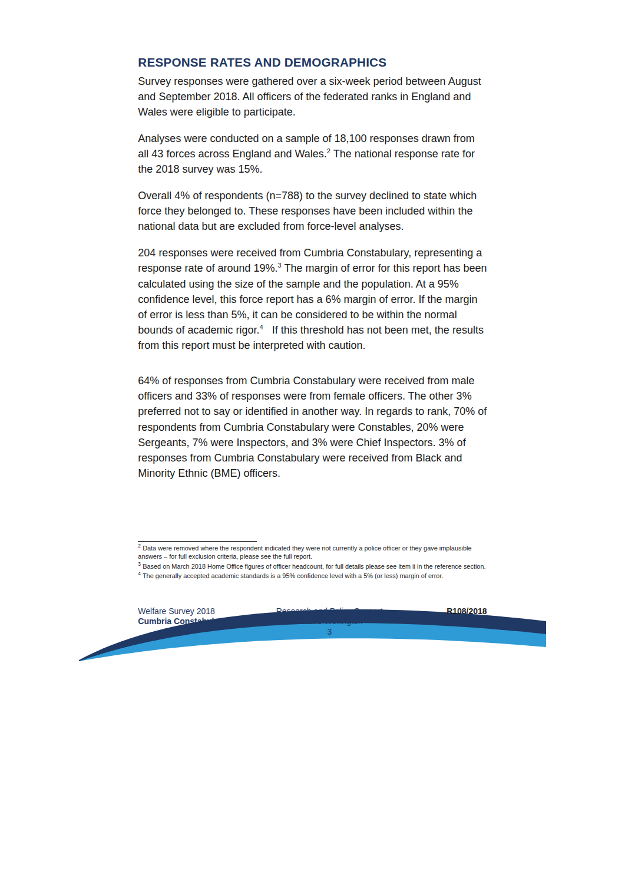RESPONSE RATES AND DEMOGRAPHICS
Survey responses were gathered over a six-week period between August and September 2018. All officers of the federated ranks in England and Wales were eligible to participate.
Analyses were conducted on a sample of 18,100 responses drawn from all 43 forces across England and Wales.2 The national response rate for the 2018 survey was 15%.
Overall 4% of respondents (n=788) to the survey declined to state which force they belonged to. These responses have been included within the national data but are excluded from force-level analyses.
204 responses were received from Cumbria Constabulary, representing a response rate of around 19%.3 The margin of error for this report has been calculated using the size of the sample and the population. At a 95% confidence level, this force report has a 6% margin of error. If the margin of error is less than 5%, it can be considered to be within the normal bounds of academic rigor.4 If this threshold has not been met, the results from this report must be interpreted with caution.
64% of responses from Cumbria Constabulary were received from male officers and 33% of responses were from female officers. The other 3% preferred not to say or identified in another way. In regards to rank, 70% of respondents from Cumbria Constabulary were Constables, 20% were Sergeants, 7% were Inspectors, and 3% were Chief Inspectors. 3% of responses from Cumbria Constabulary were received from Black and Minority Ethnic (BME) officers.
2 Data were removed where the respondent indicated they were not currently a police officer or they gave implausible answers – for full exclusion criteria, please see the full report.
3 Based on March 2018 Home Office figures of officer headcount, for full details please see item ii in the reference section.
4 The generally accepted academic standards is a 95% confidence level with a 5% (or less) margin of error.
Welfare Survey 2018
Cumbria Constabulary
Research and Policy Support
Natalie Wellington
3
R108/2018